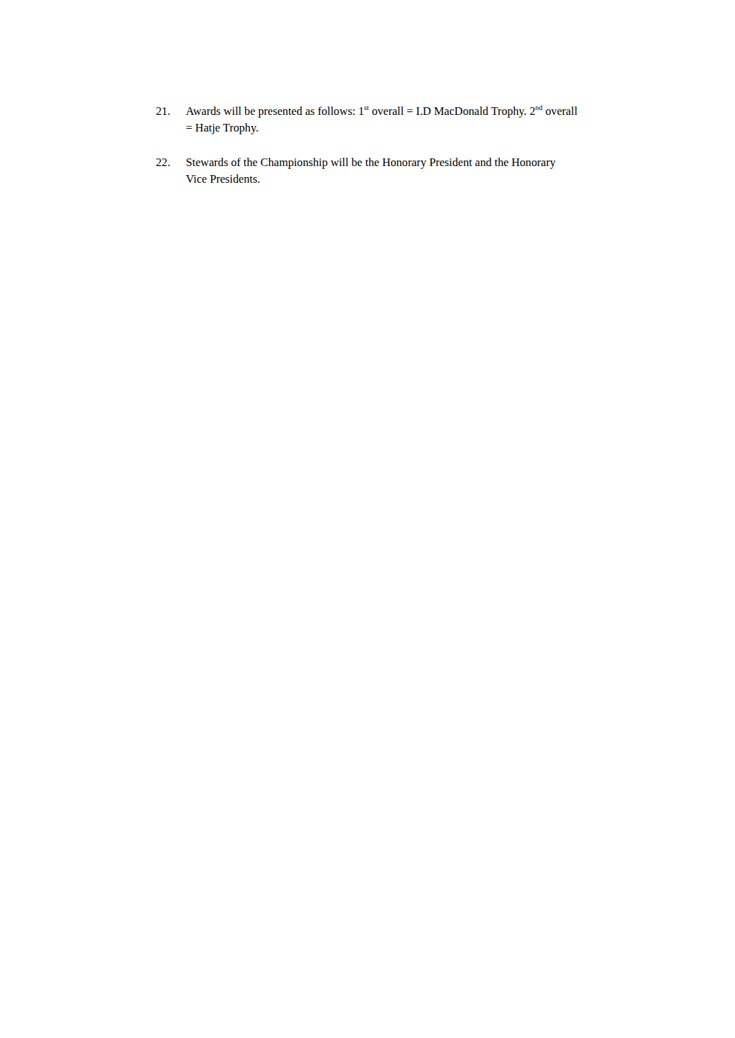21. Awards will be presented as follows: 1st overall = I.D MacDonald Trophy. 2nd overall = Hatje Trophy.
22. Stewards of the Championship will be the Honorary President and the Honorary Vice Presidents.